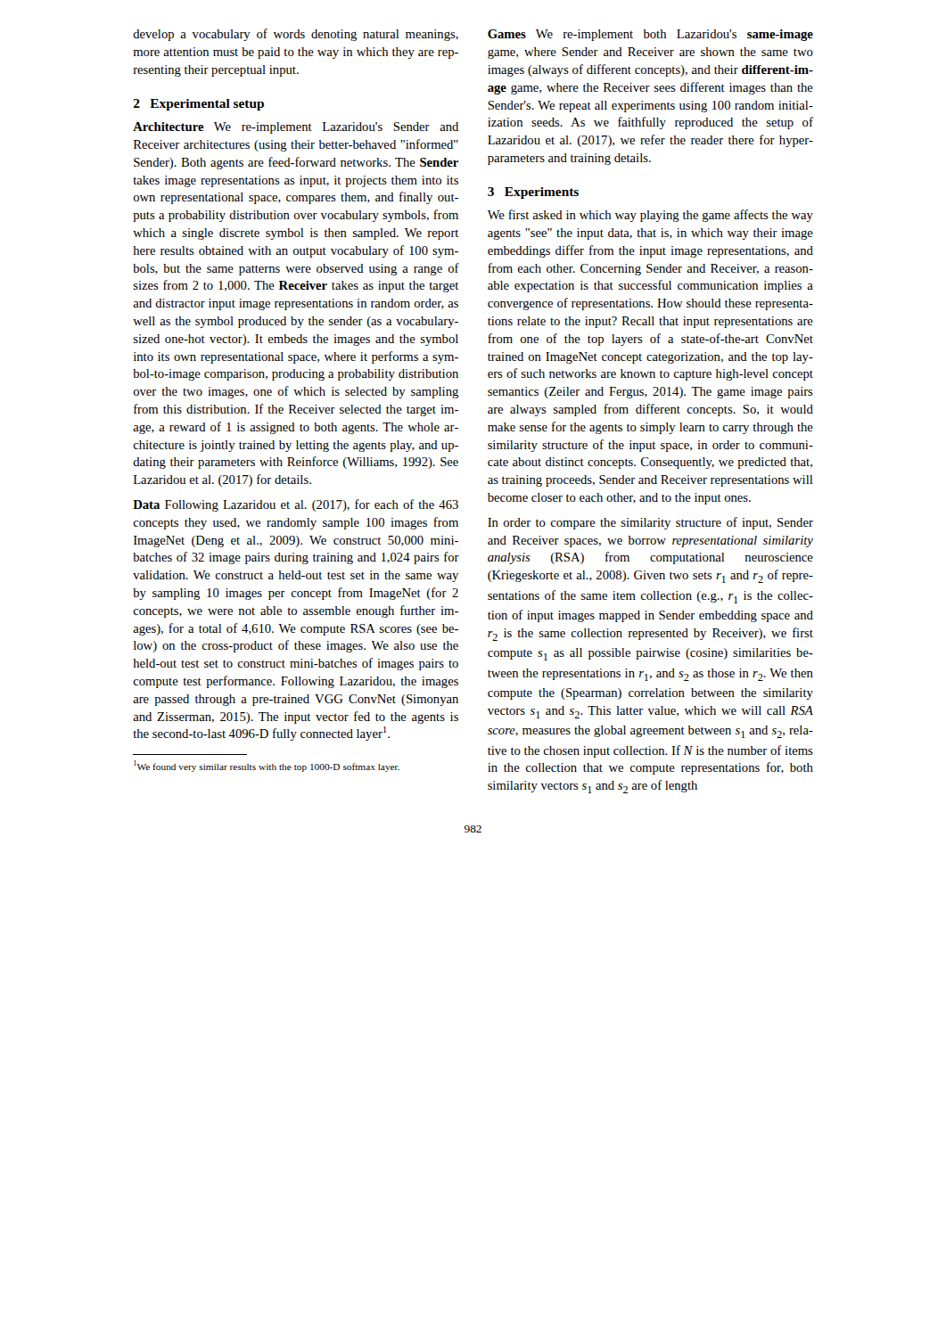develop a vocabulary of words denoting natural meanings, more attention must be paid to the way in which they are representing their perceptual input.
2 Experimental setup
Architecture We re-implement Lazaridou's Sender and Receiver architectures (using their better-behaved "informed" Sender). Both agents are feed-forward networks. The Sender takes image representations as input, it projects them into its own representational space, compares them, and finally outputs a probability distribution over vocabulary symbols, from which a single discrete symbol is then sampled. We report here results obtained with an output vocabulary of 100 symbols, but the same patterns were observed using a range of sizes from 2 to 1,000. The Receiver takes as input the target and distractor input image representations in random order, as well as the symbol produced by the sender (as a vocabulary-sized one-hot vector). It embeds the images and the symbol into its own representational space, where it performs a symbol-to-image comparison, producing a probability distribution over the two images, one of which is selected by sampling from this distribution. If the Receiver selected the target image, a reward of 1 is assigned to both agents. The whole architecture is jointly trained by letting the agents play, and updating their parameters with Reinforce (Williams, 1992). See Lazaridou et al. (2017) for details.
Data Following Lazaridou et al. (2017), for each of the 463 concepts they used, we randomly sample 100 images from ImageNet (Deng et al., 2009). We construct 50,000 mini-batches of 32 image pairs during training and 1,024 pairs for validation. We construct a held-out test set in the same way by sampling 10 images per concept from ImageNet (for 2 concepts, we were not able to assemble enough further images), for a total of 4,610. We compute RSA scores (see below) on the cross-product of these images. We also use the held-out test set to construct mini-batches of images pairs to compute test performance. Following Lazaridou, the images are passed through a pre-trained VGG ConvNet (Simonyan and Zisserman, 2015). The input vector fed to the agents is the second-to-last 4096-D fully connected layer1.
1We found very similar results with the top 1000-D softmax layer.
Games We re-implement both Lazaridou's same-image game, where Sender and Receiver are shown the same two images (always of different concepts), and their different-image game, where the Receiver sees different images than the Sender's. We repeat all experiments using 100 random initialization seeds. As we faithfully reproduced the setup of Lazaridou et al. (2017), we refer the reader there for hyper-parameters and training details.
3 Experiments
We first asked in which way playing the game affects the way agents "see" the input data, that is, in which way their image embeddings differ from the input image representations, and from each other. Concerning Sender and Receiver, a reasonable expectation is that successful communication implies a convergence of representations. How should these representations relate to the input? Recall that input representations are from one of the top layers of a state-of-the-art ConvNet trained on ImageNet concept categorization, and the top layers of such networks are known to capture high-level concept semantics (Zeiler and Fergus, 2014). The game image pairs are always sampled from different concepts. So, it would make sense for the agents to simply learn to carry through the similarity structure of the input space, in order to communicate about distinct concepts. Consequently, we predicted that, as training proceeds, Sender and Receiver representations will become closer to each other, and to the input ones.
In order to compare the similarity structure of input, Sender and Receiver spaces, we borrow representational similarity analysis (RSA) from computational neuroscience (Kriegeskorte et al., 2008). Given two sets r1 and r2 of representations of the same item collection (e.g., r1 is the collection of input images mapped in Sender embedding space and r2 is the same collection represented by Receiver), we first compute s1 as all possible pairwise (cosine) similarities between the representations in r1, and s2 as those in r2. We then compute the (Spearman) correlation between the similarity vectors s1 and s2. This latter value, which we will call RSA score, measures the global agreement between s1 and s2, relative to the chosen input collection. If N is the number of items in the collection that we compute representations for, both similarity vectors s1 and s2 are of length
982